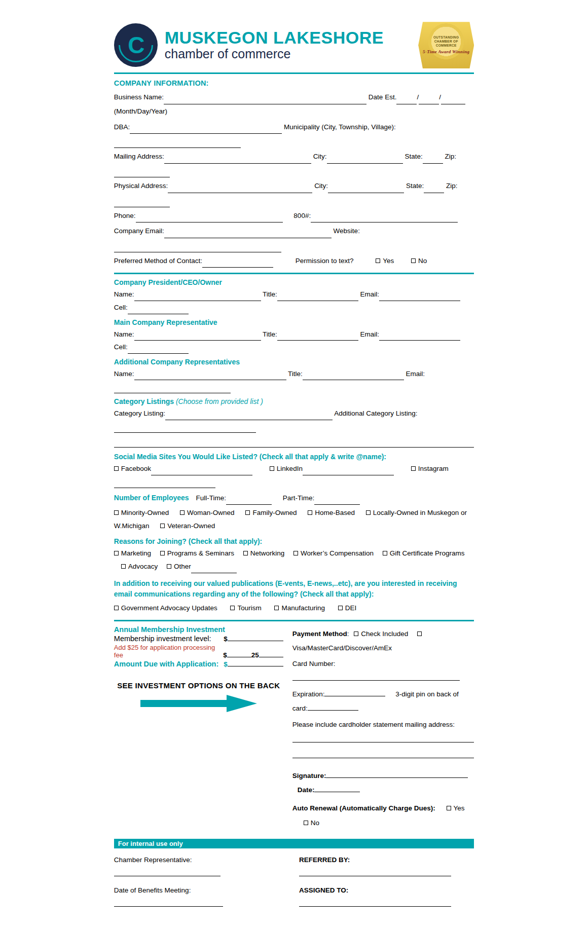MUSKEGON LAKESHORE
chamber of commerce
OUTSTANDING
CHAMBER OF
COMMERCE
5-Time Award Winning
COMPANY INFORMATION:
Business Name: Date Est. / / (Month/Day/Year)
DBA: Municipality (City, Township, Village):
Mailing Address: City: State: Zip:
Physical Address: City: State: Zip:
Phone: 800#:
Company Email: Website:
Preferred Method of Contact: Permission to text? Yes No
Company President/CEO/Owner
Name: Title: Email: Cell:
Main Company Representative
Name: Title: Email: Cell:
Additional Company Representatives
Name: Title: Email:
Category Listings (Choose from provided list )
Category Listing: Additional Category Listing:
Social Media Sites You Would Like Listed? (Check all that apply & write @name):
Facebook LinkedIn Instagram
Number of Employees Full-Time: Part-Time:
Minority-Owned Woman-Owned Family-Owned Home-Based Locally-Owned in Muskegon or W.Michigan Veteran-Owned
Reasons for Joining? (Check all that apply):
Marketing Programs & Seminars Networking Worker’s Compensation Gift Certificate Programs Advocacy Other
In addition to receiving our valued publications (E-vents, E-news,..etc), are you interested in receiving email communications regarding any of the following? (Check all that apply):
Government Advocacy Updates Tourism Manufacturing DEI
Annual Membership Investment
Membership investment level:
$
Add $25 for application processing fee
$ 25
Amount Due with Application:
$
SEE INVESTMENT OPTIONS ON THE BACK
Payment Method: Check Included Visa/MasterCard/Discover/AmEx
Card Number:
Expiration: 3-digit pin on back of card:
Please include cardholder statement mailing address:
Signature: Date:
Auto Renewal (Automatically Charge Dues): Yes No
For internal use only
Chamber Representative:
Date of Benefits Meeting:
REFERRED BY:
ASSIGNED TO: